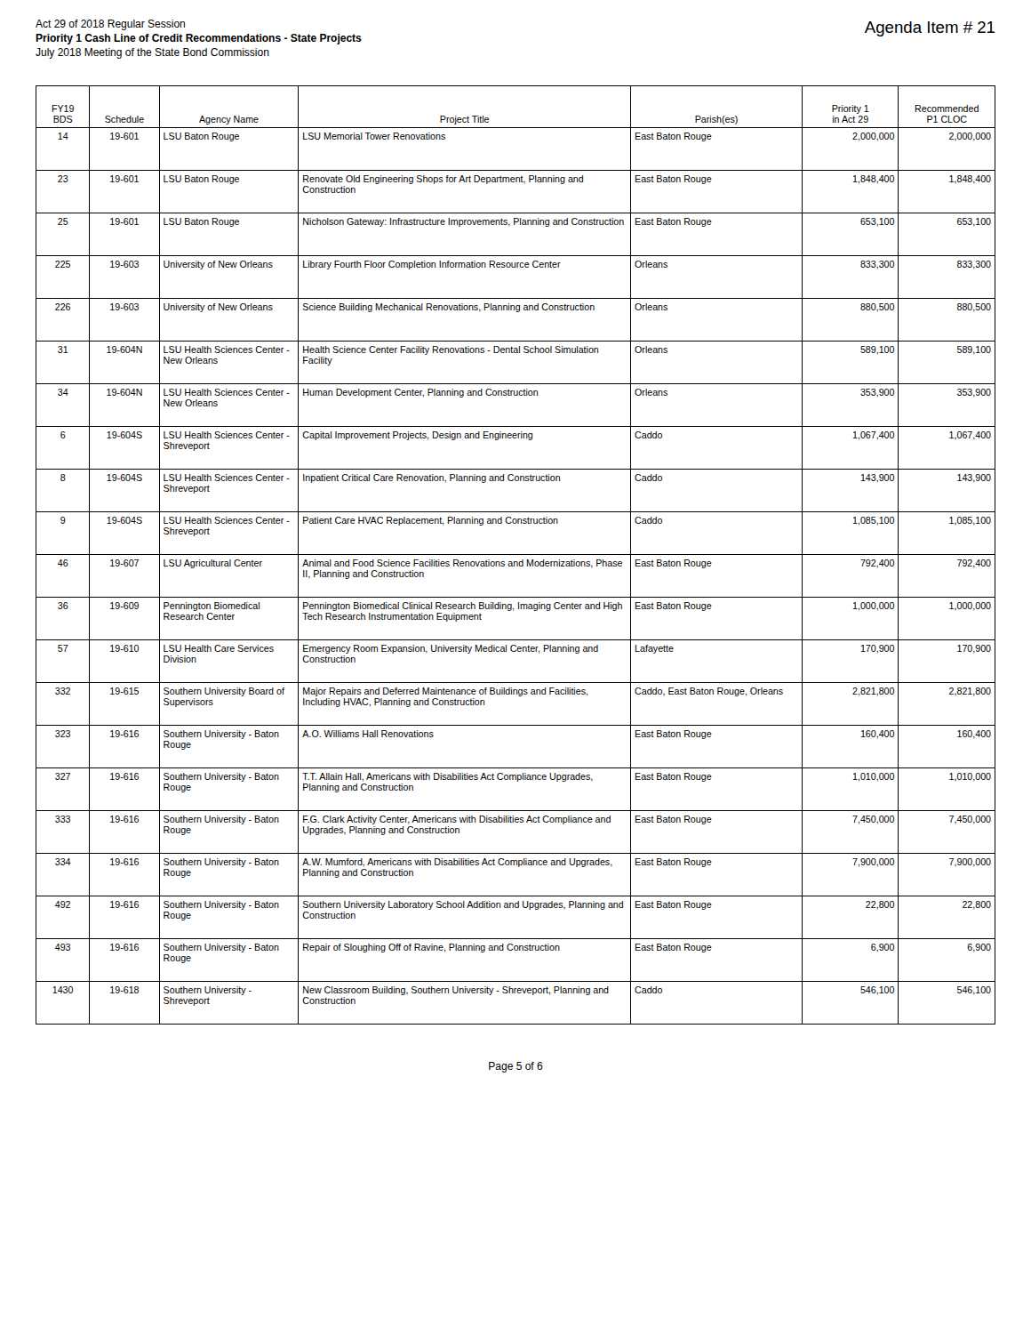Agenda Item # 21
Act 29 of 2018 Regular Session
Priority 1 Cash Line of Credit Recommendations - State Projects
July 2018 Meeting of the State Bond Commission
| FY19 BDS | Schedule | Agency Name | Project Title | Parish(es) | Priority 1 in Act 29 | Recommended P1 CLOC |
| --- | --- | --- | --- | --- | --- | --- |
| 14 | 19-601 | LSU Baton Rouge | LSU Memorial Tower Renovations | East Baton Rouge | 2,000,000 | 2,000,000 |
| 23 | 19-601 | LSU Baton Rouge | Renovate Old Engineering Shops for Art Department, Planning and Construction | East Baton Rouge | 1,848,400 | 1,848,400 |
| 25 | 19-601 | LSU Baton Rouge | Nicholson Gateway: Infrastructure Improvements, Planning and Construction | East Baton Rouge | 653,100 | 653,100 |
| 225 | 19-603 | University of New Orleans | Library Fourth Floor Completion Information Resource Center | Orleans | 833,300 | 833,300 |
| 226 | 19-603 | University of New Orleans | Science Building Mechanical Renovations, Planning and Construction | Orleans | 880,500 | 880,500 |
| 31 | 19-604N | LSU Health Sciences Center - New Orleans | Health Science Center Facility Renovations - Dental School Simulation Facility | Orleans | 589,100 | 589,100 |
| 34 | 19-604N | LSU Health Sciences Center - New Orleans | Human Development Center, Planning and Construction | Orleans | 353,900 | 353,900 |
| 6 | 19-604S | LSU Health Sciences Center - Shreveport | Capital Improvement Projects, Design and Engineering | Caddo | 1,067,400 | 1,067,400 |
| 8 | 19-604S | LSU Health Sciences Center - Shreveport | Inpatient Critical Care Renovation, Planning and Construction | Caddo | 143,900 | 143,900 |
| 9 | 19-604S | LSU Health Sciences Center - Shreveport | Patient Care HVAC Replacement, Planning and Construction | Caddo | 1,085,100 | 1,085,100 |
| 46 | 19-607 | LSU Agricultural Center | Animal and Food Science Facilities Renovations and Modernizations, Phase II, Planning and Construction | East Baton Rouge | 792,400 | 792,400 |
| 36 | 19-609 | Pennington Biomedical Research Center | Pennington Biomedical Clinical Research Building, Imaging Center and High Tech Research Instrumentation Equipment | East Baton Rouge | 1,000,000 | 1,000,000 |
| 57 | 19-610 | LSU Health Care Services Division | Emergency Room Expansion, University Medical Center, Planning and Construction | Lafayette | 170,900 | 170,900 |
| 332 | 19-615 | Southern University Board of Supervisors | Major Repairs and Deferred Maintenance of Buildings and Facilities, Including HVAC, Planning and Construction | Caddo, East Baton Rouge, Orleans | 2,821,800 | 2,821,800 |
| 323 | 19-616 | Southern University - Baton Rouge | A.O. Williams Hall Renovations | East Baton Rouge | 160,400 | 160,400 |
| 327 | 19-616 | Southern University - Baton Rouge | T.T. Allain Hall, Americans with Disabilities Act Compliance Upgrades, Planning and Construction | East Baton Rouge | 1,010,000 | 1,010,000 |
| 333 | 19-616 | Southern University - Baton Rouge | F.G. Clark Activity Center, Americans with Disabilities Act Compliance and Upgrades, Planning and Construction | East Baton Rouge | 7,450,000 | 7,450,000 |
| 334 | 19-616 | Southern University - Baton Rouge | A.W. Mumford, Americans with Disabilities Act Compliance and Upgrades, Planning and Construction | East Baton Rouge | 7,900,000 | 7,900,000 |
| 492 | 19-616 | Southern University - Baton Rouge | Southern University Laboratory School Addition and Upgrades, Planning and Construction | East Baton Rouge | 22,800 | 22,800 |
| 493 | 19-616 | Southern University - Baton Rouge | Repair of Sloughing Off of Ravine, Planning and Construction | East Baton Rouge | 6,900 | 6,900 |
| 1430 | 19-618 | Southern University - Shreveport | New Classroom Building, Southern University - Shreveport, Planning and Construction | Caddo | 546,100 | 546,100 |
Page 5 of 6